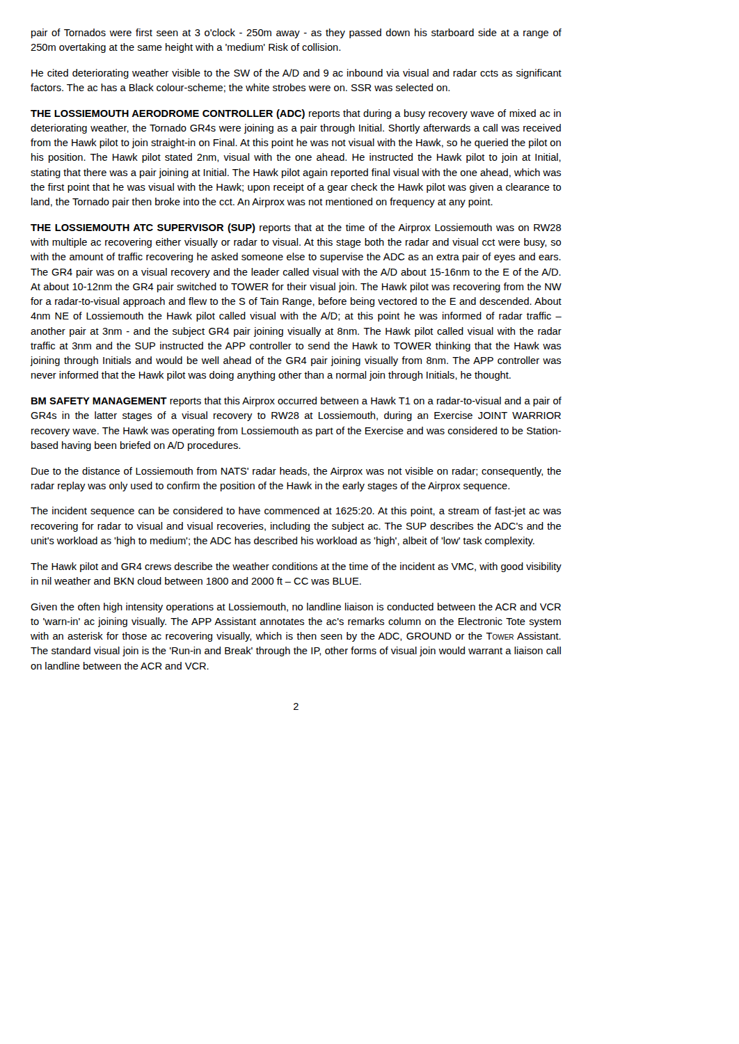pair of Tornados were first seen at 3 o'clock - 250m away - as they passed down his starboard side at a range of 250m overtaking at the same height with a 'medium' Risk of collision.
He cited deteriorating weather visible to the SW of the A/D and 9 ac inbound via visual and radar ccts as significant factors. The ac has a Black colour-scheme; the white strobes were on. SSR was selected on.
THE LOSSIEMOUTH AERODROME CONTROLLER (ADC) reports that during a busy recovery wave of mixed ac in deteriorating weather, the Tornado GR4s were joining as a pair through Initial. Shortly afterwards a call was received from the Hawk pilot to join straight-in on Final. At this point he was not visual with the Hawk, so he queried the pilot on his position. The Hawk pilot stated 2nm, visual with the one ahead. He instructed the Hawk pilot to join at Initial, stating that there was a pair joining at Initial. The Hawk pilot again reported final visual with the one ahead, which was the first point that he was visual with the Hawk; upon receipt of a gear check the Hawk pilot was given a clearance to land, the Tornado pair then broke into the cct. An Airprox was not mentioned on frequency at any point.
THE LOSSIEMOUTH ATC SUPERVISOR (SUP) reports that at the time of the Airprox Lossiemouth was on RW28 with multiple ac recovering either visually or radar to visual. At this stage both the radar and visual cct were busy, so with the amount of traffic recovering he asked someone else to supervise the ADC as an extra pair of eyes and ears. The GR4 pair was on a visual recovery and the leader called visual with the A/D about 15-16nm to the E of the A/D. At about 10-12nm the GR4 pair switched to TOWER for their visual join. The Hawk pilot was recovering from the NW for a radar-to-visual approach and flew to the S of Tain Range, before being vectored to the E and descended. About 4nm NE of Lossiemouth the Hawk pilot called visual with the A/D; at this point he was informed of radar traffic – another pair at 3nm - and the subject GR4 pair joining visually at 8nm. The Hawk pilot called visual with the radar traffic at 3nm and the SUP instructed the APP controller to send the Hawk to TOWER thinking that the Hawk was joining through Initials and would be well ahead of the GR4 pair joining visually from 8nm. The APP controller was never informed that the Hawk pilot was doing anything other than a normal join through Initials, he thought.
BM SAFETY MANAGEMENT reports that this Airprox occurred between a Hawk T1 on a radar-to-visual and a pair of GR4s in the latter stages of a visual recovery to RW28 at Lossiemouth, during an Exercise JOINT WARRIOR recovery wave. The Hawk was operating from Lossiemouth as part of the Exercise and was considered to be Station-based having been briefed on A/D procedures.
Due to the distance of Lossiemouth from NATS' radar heads, the Airprox was not visible on radar; consequently, the radar replay was only used to confirm the position of the Hawk in the early stages of the Airprox sequence.
The incident sequence can be considered to have commenced at 1625:20. At this point, a stream of fast-jet ac was recovering for radar to visual and visual recoveries, including the subject ac. The SUP describes the ADC's and the unit's workload as 'high to medium'; the ADC has described his workload as 'high', albeit of 'low' task complexity.
The Hawk pilot and GR4 crews describe the weather conditions at the time of the incident as VMC, with good visibility in nil weather and BKN cloud between 1800 and 2000 ft – CC was BLUE.
Given the often high intensity operations at Lossiemouth, no landline liaison is conducted between the ACR and VCR to 'warn-in' ac joining visually. The APP Assistant annotates the ac's remarks column on the Electronic Tote system with an asterisk for those ac recovering visually, which is then seen by the ADC, GROUND or the Tower Assistant. The standard visual join is the 'Run-in and Break' through the IP, other forms of visual join would warrant a liaison call on landline between the ACR and VCR.
2